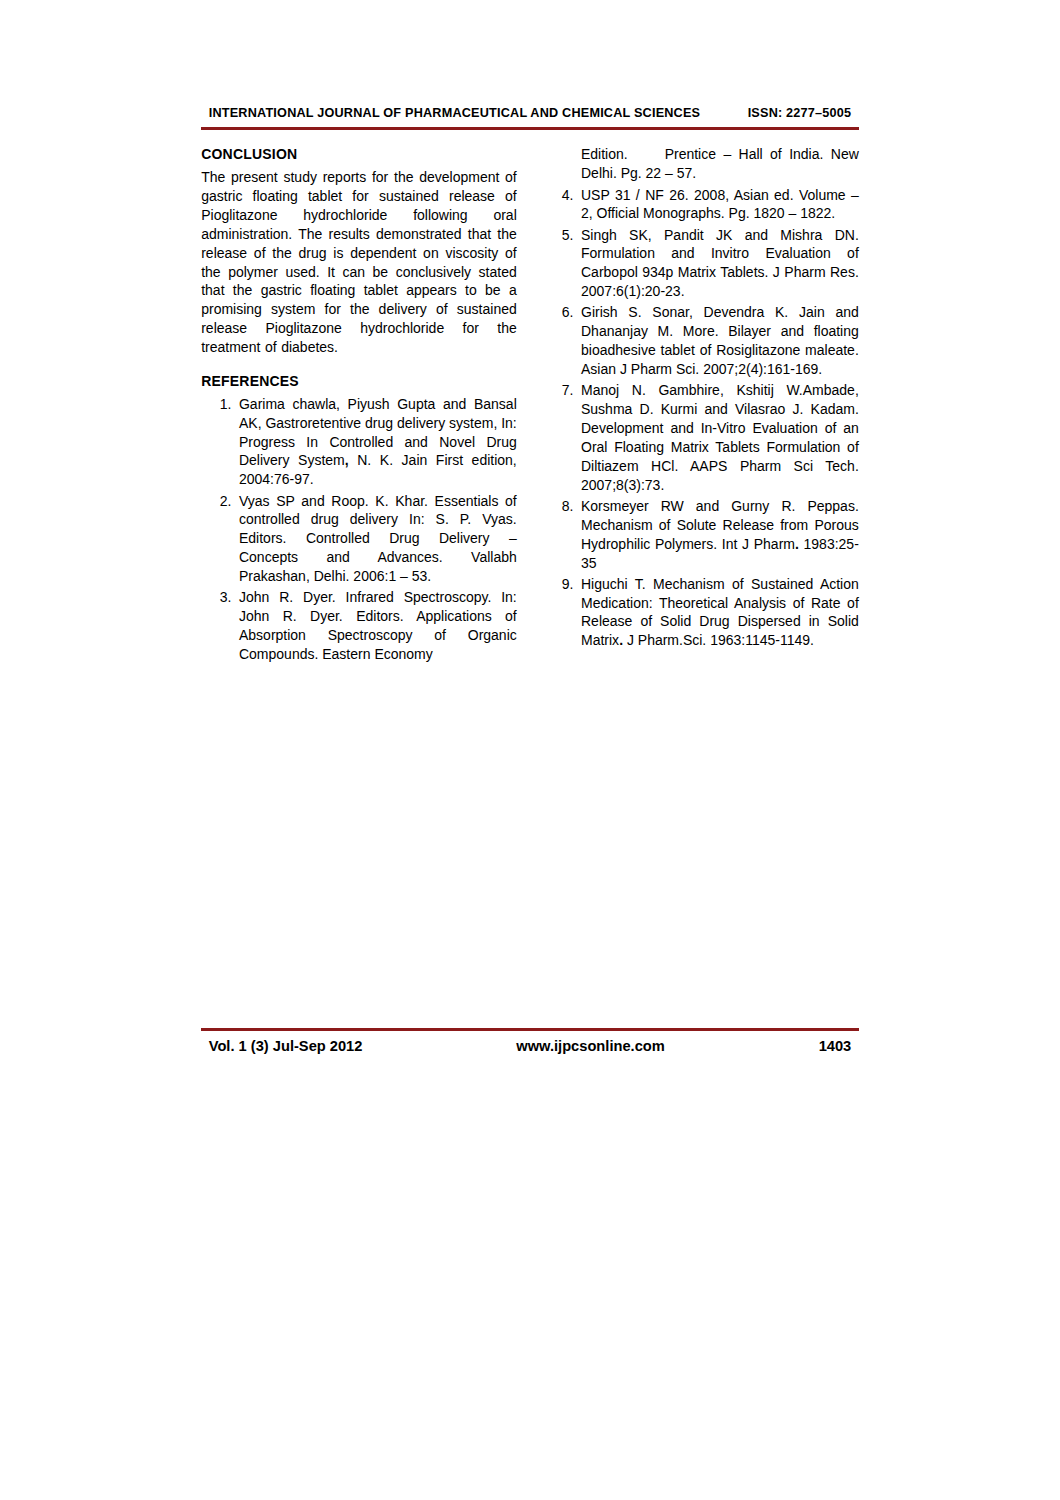International Journal of Pharmaceutical and Chemical Sciences ISSN: 2277–5005
Conclusion
The present study reports for the development of gastric floating tablet for sustained release of Pioglitazone hydrochloride following oral administration. The results demonstrated that the release of the drug is dependent on viscosity of the polymer used. It can be conclusively stated that the gastric floating tablet appears to be a promising system for the delivery of sustained release Pioglitazone hydrochloride for the treatment of diabetes.
References
Garima chawla, Piyush Gupta and Bansal AK, Gastroretentive drug delivery system, In: Progress In Controlled and Novel Drug Delivery System, N. K. Jain First edition, 2004:76-97.
Vyas SP and Roop. K. Khar. Essentials of controlled drug delivery In: S. P. Vyas. Editors. Controlled Drug Delivery – Concepts and Advances. Vallabh Prakashan, Delhi. 2006:1 – 53.
John R. Dyer. Infrared Spectroscopy. In: John R. Dyer. Editors. Applications of Absorption Spectroscopy of Organic Compounds. Eastern Economy
Edition. Prentice – Hall of India. New Delhi. Pg. 22 – 57.
USP 31 / NF 26. 2008, Asian ed. Volume – 2, Official Monographs. Pg. 1820 – 1822.
Singh SK, Pandit JK and Mishra DN. Formulation and Invitro Evaluation of Carbopol 934p Matrix Tablets. J Pharm Res. 2007:6(1):20-23.
Girish S. Sonar, Devendra K. Jain and Dhananjay M. More. Bilayer and floating bioadhesive tablet of Rosiglitazone maleate. Asian J Pharm Sci. 2007;2(4):161-169.
Manoj N. Gambhire, Kshitij W.Ambade, Sushma D. Kurmi and Vilasrao J. Kadam. Development and In-Vitro Evaluation of an Oral Floating Matrix Tablets Formulation of Diltiazem HCl. AAPS Pharm Sci Tech. 2007;8(3):73.
Korsmeyer RW and Gurny R. Peppas. Mechanism of Solute Release from Porous Hydrophilic Polymers. Int J Pharm. 1983:25-35
Higuchi T. Mechanism of Sustained Action Medication: Theoretical Analysis of Rate of Release of Solid Drug Dispersed in Solid Matrix. J Pharm.Sci. 1963:1145-1149.
Vol. 1 (3) Jul-Sep 2012 www.ijpcsonline.com 1403